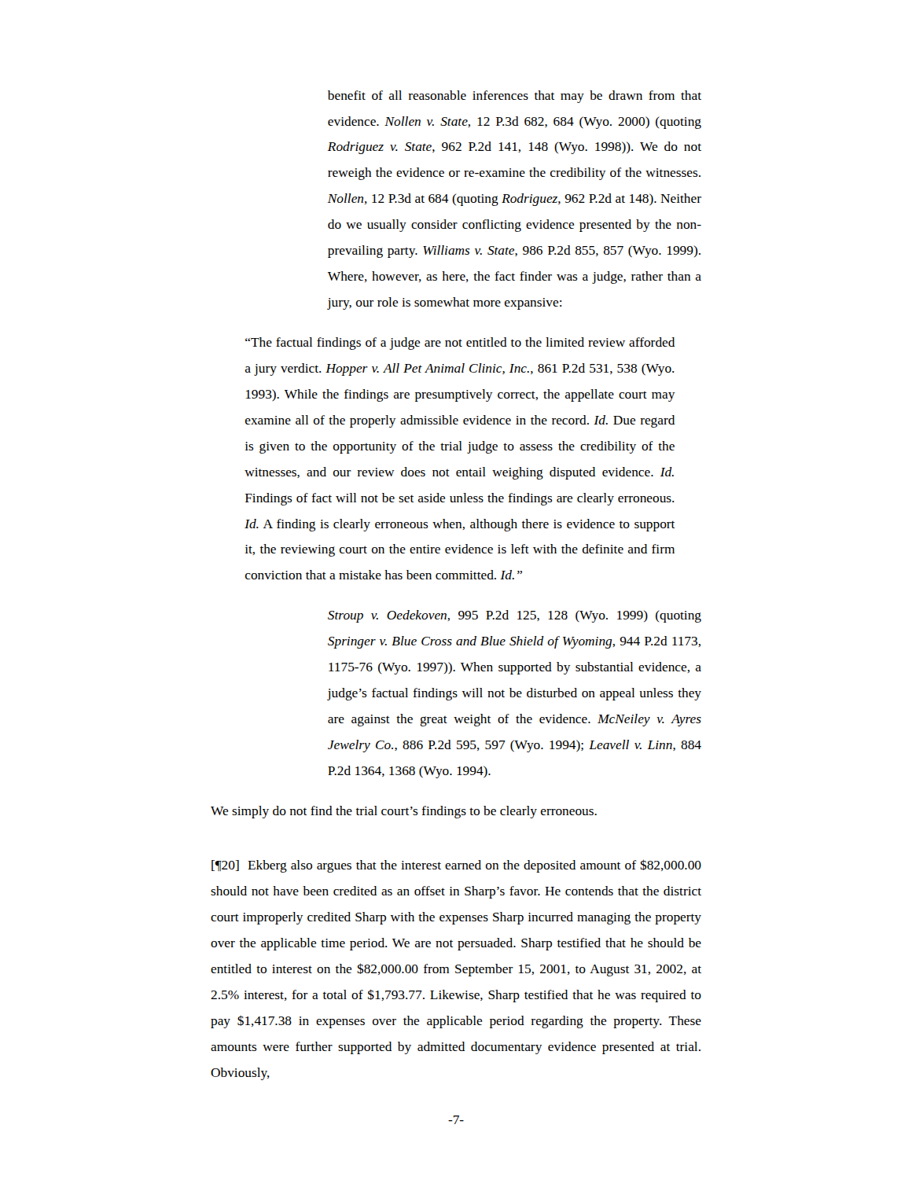benefit of all reasonable inferences that may be drawn from that evidence. Nollen v. State, 12 P.3d 682, 684 (Wyo. 2000) (quoting Rodriguez v. State, 962 P.2d 141, 148 (Wyo. 1998)). We do not reweigh the evidence or re-examine the credibility of the witnesses. Nollen, 12 P.3d at 684 (quoting Rodriguez, 962 P.2d at 148). Neither do we usually consider conflicting evidence presented by the non-prevailing party. Williams v. State, 986 P.2d 855, 857 (Wyo. 1999). Where, however, as here, the fact finder was a judge, rather than a jury, our role is somewhat more expansive:
“The factual findings of a judge are not entitled to the limited review afforded a jury verdict. Hopper v. All Pet Animal Clinic, Inc., 861 P.2d 531, 538 (Wyo. 1993). While the findings are presumptively correct, the appellate court may examine all of the properly admissible evidence in the record. Id. Due regard is given to the opportunity of the trial judge to assess the credibility of the witnesses, and our review does not entail weighing disputed evidence. Id. Findings of fact will not be set aside unless the findings are clearly erroneous. Id. A finding is clearly erroneous when, although there is evidence to support it, the reviewing court on the entire evidence is left with the definite and firm conviction that a mistake has been committed. Id.”
Stroup v. Oedekoven, 995 P.2d 125, 128 (Wyo. 1999) (quoting Springer v. Blue Cross and Blue Shield of Wyoming, 944 P.2d 1173, 1175-76 (Wyo. 1997)). When supported by substantial evidence, a judge’s factual findings will not be disturbed on appeal unless they are against the great weight of the evidence. McNeiley v. Ayres Jewelry Co., 886 P.2d 595, 597 (Wyo. 1994); Leavell v. Linn, 884 P.2d 1364, 1368 (Wyo. 1994).
We simply do not find the trial court’s findings to be clearly erroneous.
[¶20] Ekberg also argues that the interest earned on the deposited amount of $82,000.00 should not have been credited as an offset in Sharp’s favor. He contends that the district court improperly credited Sharp with the expenses Sharp incurred managing the property over the applicable time period. We are not persuaded. Sharp testified that he should be entitled to interest on the $82,000.00 from September 15, 2001, to August 31, 2002, at 2.5% interest, for a total of $1,793.77. Likewise, Sharp testified that he was required to pay $1,417.38 in expenses over the applicable period regarding the property. These amounts were further supported by admitted documentary evidence presented at trial. Obviously,
-7-